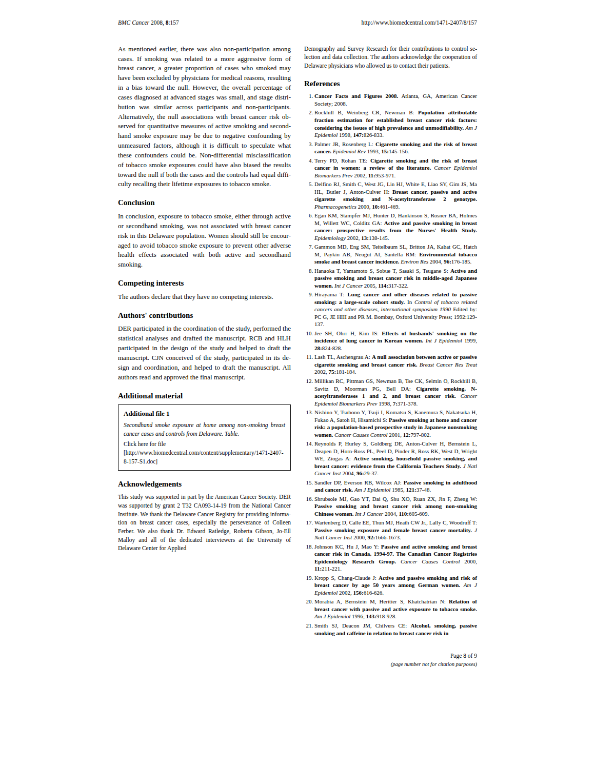BMC Cancer 2008, 8:157
http://www.biomedcentral.com/1471-2407/8/157
As mentioned earlier, there was also non-participation among cases. If smoking was related to a more aggressive form of breast cancer, a greater proportion of cases who smoked may have been excluded by physicians for medical reasons, resulting in a bias toward the null. However, the overall percentage of cases diagnosed at advanced stages was small, and stage distribution was similar across participants and non-participants. Alternatively, the null associations with breast cancer risk observed for quantitative measures of active smoking and secondhand smoke exposure may be due to negative confounding by unmeasured factors, although it is difficult to speculate what these confounders could be. Non-differential misclassification of tobacco smoke exposures could have also biased the results toward the null if both the cases and the controls had equal difficulty recalling their lifetime exposures to tobacco smoke.
Conclusion
In conclusion, exposure to tobacco smoke, either through active or secondhand smoking, was not associated with breast cancer risk in this Delaware population. Women should still be encouraged to avoid tobacco smoke exposure to prevent other adverse health effects associated with both active and secondhand smoking.
Competing interests
The authors declare that they have no competing interests.
Authors' contributions
DER participated in the coordination of the study, performed the statistical analyses and drafted the manuscript. RCB and HLH participated in the design of the study and helped to draft the manuscript. CJN conceived of the study, participated in its design and coordination, and helped to draft the manuscript. All authors read and approved the final manuscript.
Additional material
Additional file 1
Secondhand smoke exposure at home among non-smoking breast cancer cases and controls from Delaware. Table.
Click here for file
[http://www.biomedcentral.com/content/supplementary/1471-2407-8-157-S1.doc]
Acknowledgements
This study was supported in part by the American Cancer Society. DER was supported by grant 2 T32 CA093-14-19 from the National Cancer Institute. We thank the Delaware Cancer Registry for providing information on breast cancer cases, especially the perseverance of Colleen Ferber. We also thank Dr. Edward Ratledge, Roberta Gibson, Jo-Ell Malloy and all of the dedicated interviewers at the University of Delaware Center for Applied
Demography and Survey Research for their contributions to control selection and data collection. The authors acknowledge the cooperation of Delaware physicians who allowed us to contact their patients.
References
Cancer Facts and Figures 2008. Atlanta, GA, American Cancer Society; 2008.
Rockhill B, Weinberg CR, Newman B: Population attributable fraction estimation for established breast cancer risk factors: considering the issues of high prevalence and unmodifiability. Am J Epidemiol 1998, 147: 826-833.
Palmer JR, Rosenberg L: Cigarette smoking and the risk of breast cancer. Epidemiol Rev 1993, 15: 145-156.
Terry PD, Rohan TE: Cigarette smoking and the risk of breast cancer in women: a review of the literature. Cancer Epidemiol Biomarkers Prev 2002, 11: 953-971.
Delfino RJ, Smith C, West JG, Lin HJ, White E, Liao SY, Gim JS, Ma HL, Butler J, Anton-Culver H: Breast cancer, passive and active cigarette smoking and N-acetyltransferase 2 genotype. Pharmacogenetics 2000, 10: 461-469.
Egan KM, Stampfer MJ, Hunter D, Hankinson S, Rosner BA, Holmes M, Willett WC, Colditz GA: Active and passive smoking in breast cancer: prospective results from the Nurses' Health Study. Epidemiology 2002, 13: 138-145.
Gammon MD, Eng SM, Teitelbaum SL, Britton JA, Kabat GC, Hatch M, Paykin AB, Neugut AI, Santella RM: Environmental tobacco smoke and breast cancer incidence. Environ Res 2004, 96: 176-185.
Hanaoka T, Yamamoto S, Sobue T, Sasaki S, Tsugane S: Active and passive smoking and breast cancer risk in middle-aged Japanese women. Int J Cancer 2005, 114: 317-322.
Hirayama T: Lung cancer and other diseases related to passive smoking: a large-scale cohort study. In Control of tobacco related cancers and other diseases, international symposium 1990 Edited by: PC G, JE HIII and PR M. Bombay, Oxford University Press; 1992:129-137.
Jee SH, Ohrr H, Kim IS: Effects of husbands' smoking on the incidence of lung cancer in Korean women. Int J Epidemiol 1999, 28: 824-828.
Lash TL, Aschengrau A: A null association between active or passive cigarette smoking and breast cancer risk. Breast Cancer Res Treat 2002, 75: 181-184.
Millikan RC, Pittman GS, Newman B, Tse CK, Selmin O, Rockhill B, Savitz D, Moorman PG, Bell DA: Cigarette smoking, N-acetyltransferases 1 and 2, and breast cancer risk. Cancer Epidemiol Biomarkers Prev 1998, 7: 371-378.
Nishino Y, Tsubono Y, Tsuji I, Komatsu S, Kanemura S, Nakatsuka H, Fukao A, Satoh H, Hisamichi S: Passive smoking at home and cancer risk: a population-based prospective study in Japanese nonsmoking women. Cancer Causes Control 2001, 12: 797-802.
Reynolds P, Hurley S, Goldberg DE, Anton-Culver H, Bernstein L, Deapen D, Horn-Ross PL, Peel D, Pinder R, Ross RK, West D, Wright WE, Ziogas A: Active smoking, household passive smoking, and breast cancer: evidence from the California Teachers Study. J Natl Cancer Inst 2004, 96: 29-37.
Sandler DP, Everson RB, Wilcox AJ: Passive smoking in adulthood and cancer risk. Am J Epidemiol 1985, 121: 37-48.
Shrubsole MJ, Gao YT, Dai Q, Shu XO, Ruan ZX, Jin F, Zheng W: Passive smoking and breast cancer risk among non-smoking Chinese women. Int J Cancer 2004, 110: 605-609.
Wartenberg D, Calle EE, Thun MJ, Heath CW Jr., Lally C, Woodruff T: Passive smoking exposure and female breast cancer mortality. J Natl Cancer Inst 2000, 92: 1666-1673.
Johnson KC, Hu J, Mao Y: Passive and active smoking and breast cancer risk in Canada, 1994-97. The Canadian Cancer Registries Epidemiology Research Group. Cancer Causes Control 2000, 11: 211-221.
Kropp S, Chang-Claude J: Active and passive smoking and risk of breast cancer by age 50 years among German women. Am J Epidemiol 2002, 156: 616-626.
Morabia A, Bernstein M, Heritier S, Khatchatrian N: Relation of breast cancer with passive and active exposure to tobacco smoke. Am J Epidemiol 1996, 143: 918-928.
Smith SJ, Deacon JM, Chilvers CE: Alcohol, smoking, passive smoking and caffeine in relation to breast cancer risk in
Page 8 of 9
(page number not for citation purposes)